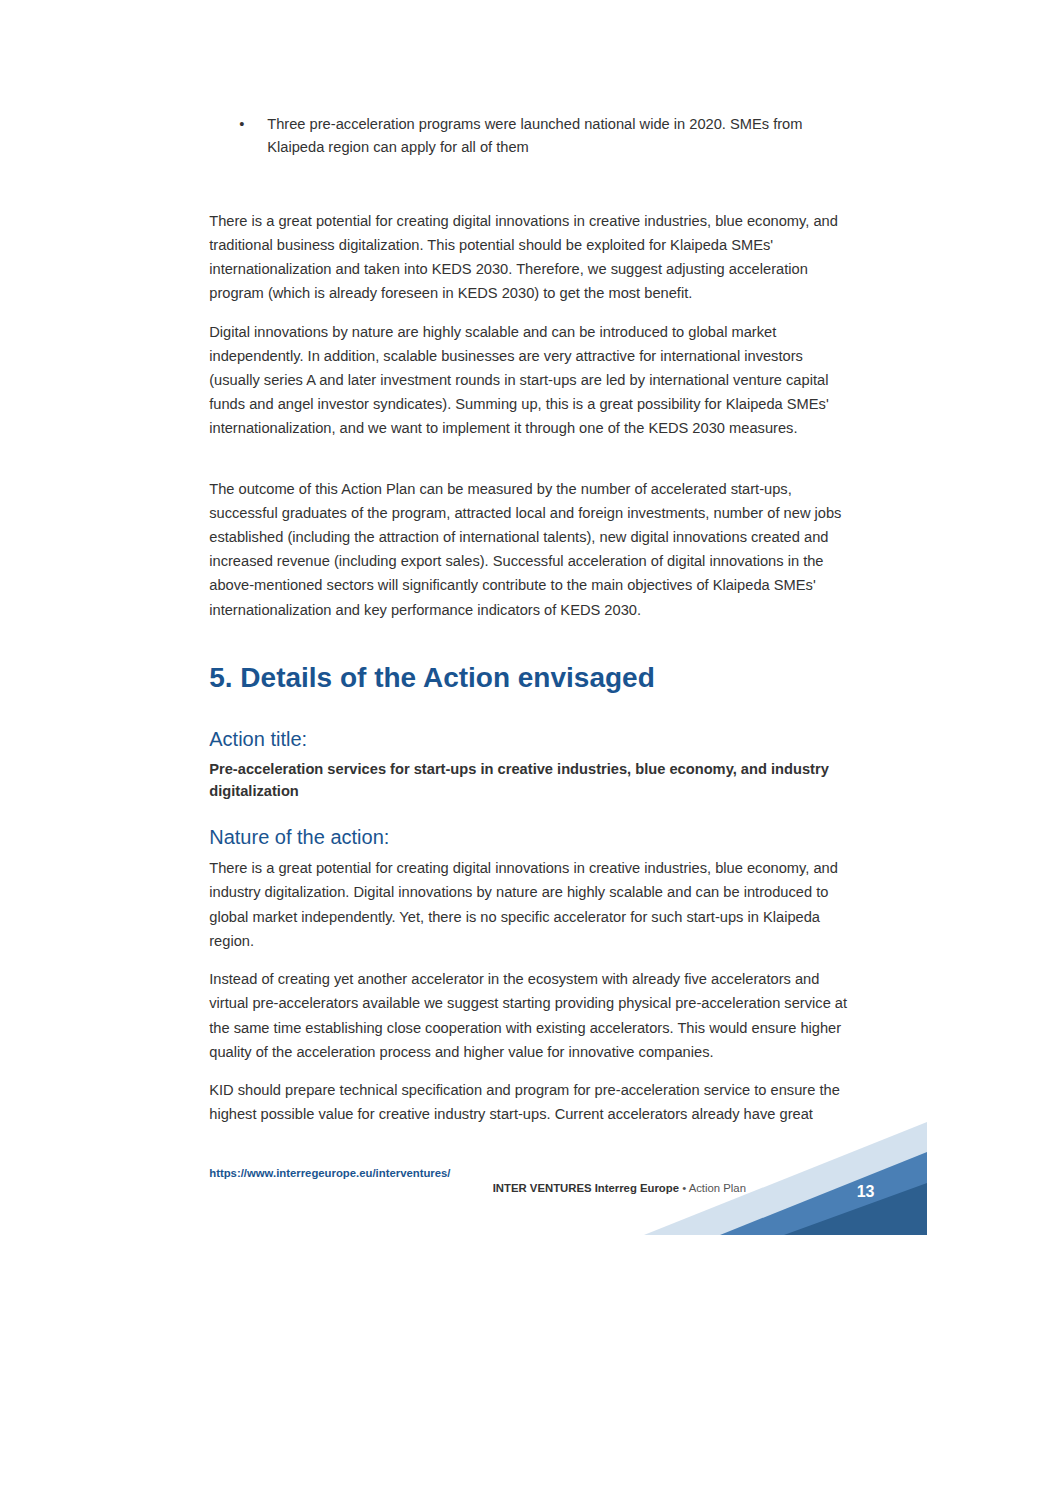Three pre-acceleration programs were launched national wide in 2020. SMEs from Klaipeda region can apply for all of them
There is a great potential for creating digital innovations in creative industries, blue economy, and traditional business digitalization. This potential should be exploited for Klaipeda SMEs' internationalization and taken into KEDS 2030. Therefore, we suggest adjusting acceleration program (which is already foreseen in KEDS 2030) to get the most benefit.
Digital innovations by nature are highly scalable and can be introduced to global market independently. In addition, scalable businesses are very attractive for international investors (usually series A and later investment rounds in start-ups are led by international venture capital funds and angel investor syndicates). Summing up, this is a great possibility for Klaipeda SMEs' internationalization, and we want to implement it through one of the KEDS 2030 measures.
The outcome of this Action Plan can be measured by the number of accelerated start-ups, successful graduates of the program, attracted local and foreign investments, number of new jobs established (including the attraction of international talents), new digital innovations created and increased revenue (including export sales). Successful acceleration of digital innovations in the above-mentioned sectors will significantly contribute to the main objectives of Klaipeda SMEs' internationalization and key performance indicators of KEDS 2030.
5. Details of the Action envisaged
Action title:
Pre-acceleration services for start-ups in creative industries, blue economy, and industry digitalization
Nature of the action:
There is a great potential for creating digital innovations in creative industries, blue economy, and industry digitalization. Digital innovations by nature are highly scalable and can be introduced to global market independently. Yet, there is no specific accelerator for such start-ups in Klaipeda region.
Instead of creating yet another accelerator in the ecosystem with already five accelerators and virtual pre-accelerators available we suggest starting providing physical pre-acceleration service at the same time establishing close cooperation with existing accelerators. This would ensure higher quality of the acceleration process and higher value for innovative companies.
KID should prepare technical specification and program for pre-acceleration service to ensure the highest possible value for creative industry start-ups. Current accelerators already have great
https://www.interregeurope.eu/interventures/
INTER VENTURES Interreg Europe • Action Plan
13